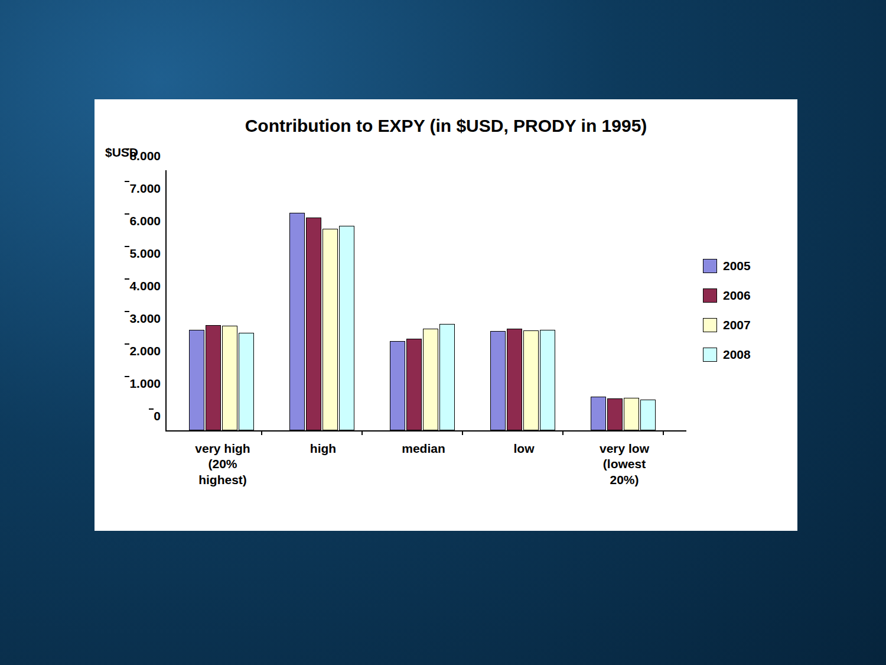Contribution to EXPY (in $USD, PRODY in 1995)
$USD
0
1.000
2.000
3.000
4.000
5.000
6.000
7.000
8.000
very high
(20%
highest)
high
median
low
very low
(lowest
20%)
2005
2006
2007
2008